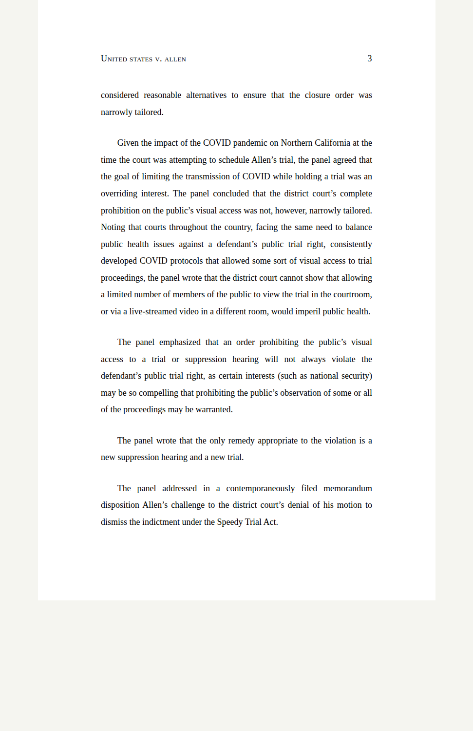United States v. Allen 3
considered reasonable alternatives to ensure that the closure order was narrowly tailored.
Given the impact of the COVID pandemic on Northern California at the time the court was attempting to schedule Allen’s trial, the panel agreed that the goal of limiting the transmission of COVID while holding a trial was an overriding interest. The panel concluded that the district court’s complete prohibition on the public’s visual access was not, however, narrowly tailored. Noting that courts throughout the country, facing the same need to balance public health issues against a defendant’s public trial right, consistently developed COVID protocols that allowed some sort of visual access to trial proceedings, the panel wrote that the district court cannot show that allowing a limited number of members of the public to view the trial in the courtroom, or via a live-streamed video in a different room, would imperil public health.
The panel emphasized that an order prohibiting the public’s visual access to a trial or suppression hearing will not always violate the defendant’s public trial right, as certain interests (such as national security) may be so compelling that prohibiting the public’s observation of some or all of the proceedings may be warranted.
The panel wrote that the only remedy appropriate to the violation is a new suppression hearing and a new trial.
The panel addressed in a contemporaneously filed memorandum disposition Allen’s challenge to the district court’s denial of his motion to dismiss the indictment under the Speedy Trial Act.